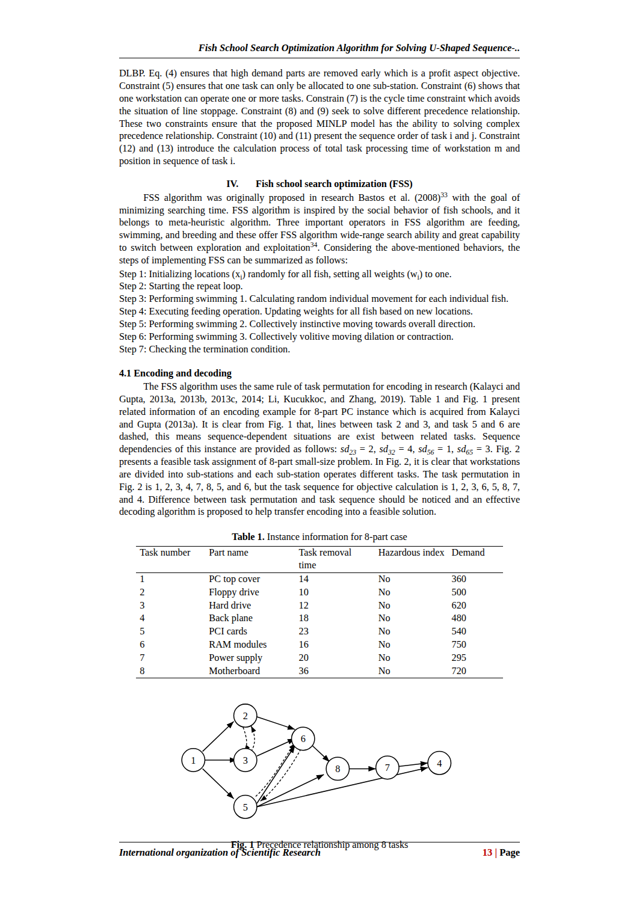Fish School Search Optimization Algorithm for Solving U-Shaped Sequence-..
DLBP. Eq. (4) ensures that high demand parts are removed early which is a profit aspect objective. Constraint (5) ensures that one task can only be allocated to one sub-station. Constraint (6) shows that one workstation can operate one or more tasks. Constrain (7) is the cycle time constraint which avoids the situation of line stoppage. Constraint (8) and (9) seek to solve different precedence relationship. These two constraints ensure that the proposed MINLP model has the ability to solving complex precedence relationship. Constraint (10) and (11) present the sequence order of task i and j. Constraint (12) and (13) introduce the calculation process of total task processing time of workstation m and position in sequence of task i.
IV. Fish school search optimization (FSS)
FSS algorithm was originally proposed in research Bastos et al. (2008)33 with the goal of minimizing searching time. FSS algorithm is inspired by the social behavior of fish schools, and it belongs to meta-heuristic algorithm. Three important operators in FSS algorithm are feeding, swimming, and breeding and these offer FSS algorithm wide-range search ability and great capability to switch between exploration and exploitation34. Considering the above-mentioned behaviors, the steps of implementing FSS can be summarized as follows:
Step 1: Initializing locations (xi) randomly for all fish, setting all weights (wi) to one.
Step 2: Starting the repeat loop.
Step 3: Performing swimming 1. Calculating random individual movement for each individual fish.
Step 4: Executing feeding operation. Updating weights for all fish based on new locations.
Step 5: Performing swimming 2. Collectively instinctive moving towards overall direction.
Step 6: Performing swimming 3. Collectively volitive moving dilation or contraction.
Step 7: Checking the termination condition.
4.1 Encoding and decoding
The FSS algorithm uses the same rule of task permutation for encoding in research (Kalayci and Gupta, 2013a, 2013b, 2013c, 2014; Li, Kucukkoc, and Zhang, 2019). Table 1 and Fig. 1 present related information of an encoding example for 8-part PC instance which is acquired from Kalayci and Gupta (2013a). It is clear from Fig. 1 that, lines between task 2 and 3, and task 5 and 6 are dashed, this means sequence-dependent situations are exist between related tasks. Sequence dependencies of this instance are provided as follows: sd23 = 2, sd32 = 4, sd56 = 1, sd65 = 3. Fig. 2 presents a feasible task assignment of 8-part small-size problem. In Fig. 2, it is clear that workstations are divided into sub-stations and each sub-station operates different tasks. The task permutation in Fig. 2 is 1, 2, 3, 4, 7, 8, 5, and 6, but the task sequence for objective calculation is 1, 2, 3, 6, 5, 8, 7, and 4. Difference between task permutation and task sequence should be noticed and an effective decoding algorithm is proposed to help transfer encoding into a feasible solution.
Table 1. Instance information for 8-part case
| Task number | Part name | Task removal time | Hazardous index | Demand |
| --- | --- | --- | --- | --- |
| 1 | PC top cover | 14 | No | 360 |
| 2 | Floppy drive | 10 | No | 500 |
| 3 | Hard drive | 12 | No | 620 |
| 4 | Back plane | 18 | No | 480 |
| 5 | PCI cards | 23 | No | 540 |
| 6 | RAM modules | 16 | No | 750 |
| 7 | Power supply | 20 | No | 295 |
| 8 | Motherboard | 36 | No | 720 |
1 2 3 5 6 8 7 4
Fig. 1 Precedence relationship among 8 tasks
International organization of Scientific Research 13 | Page